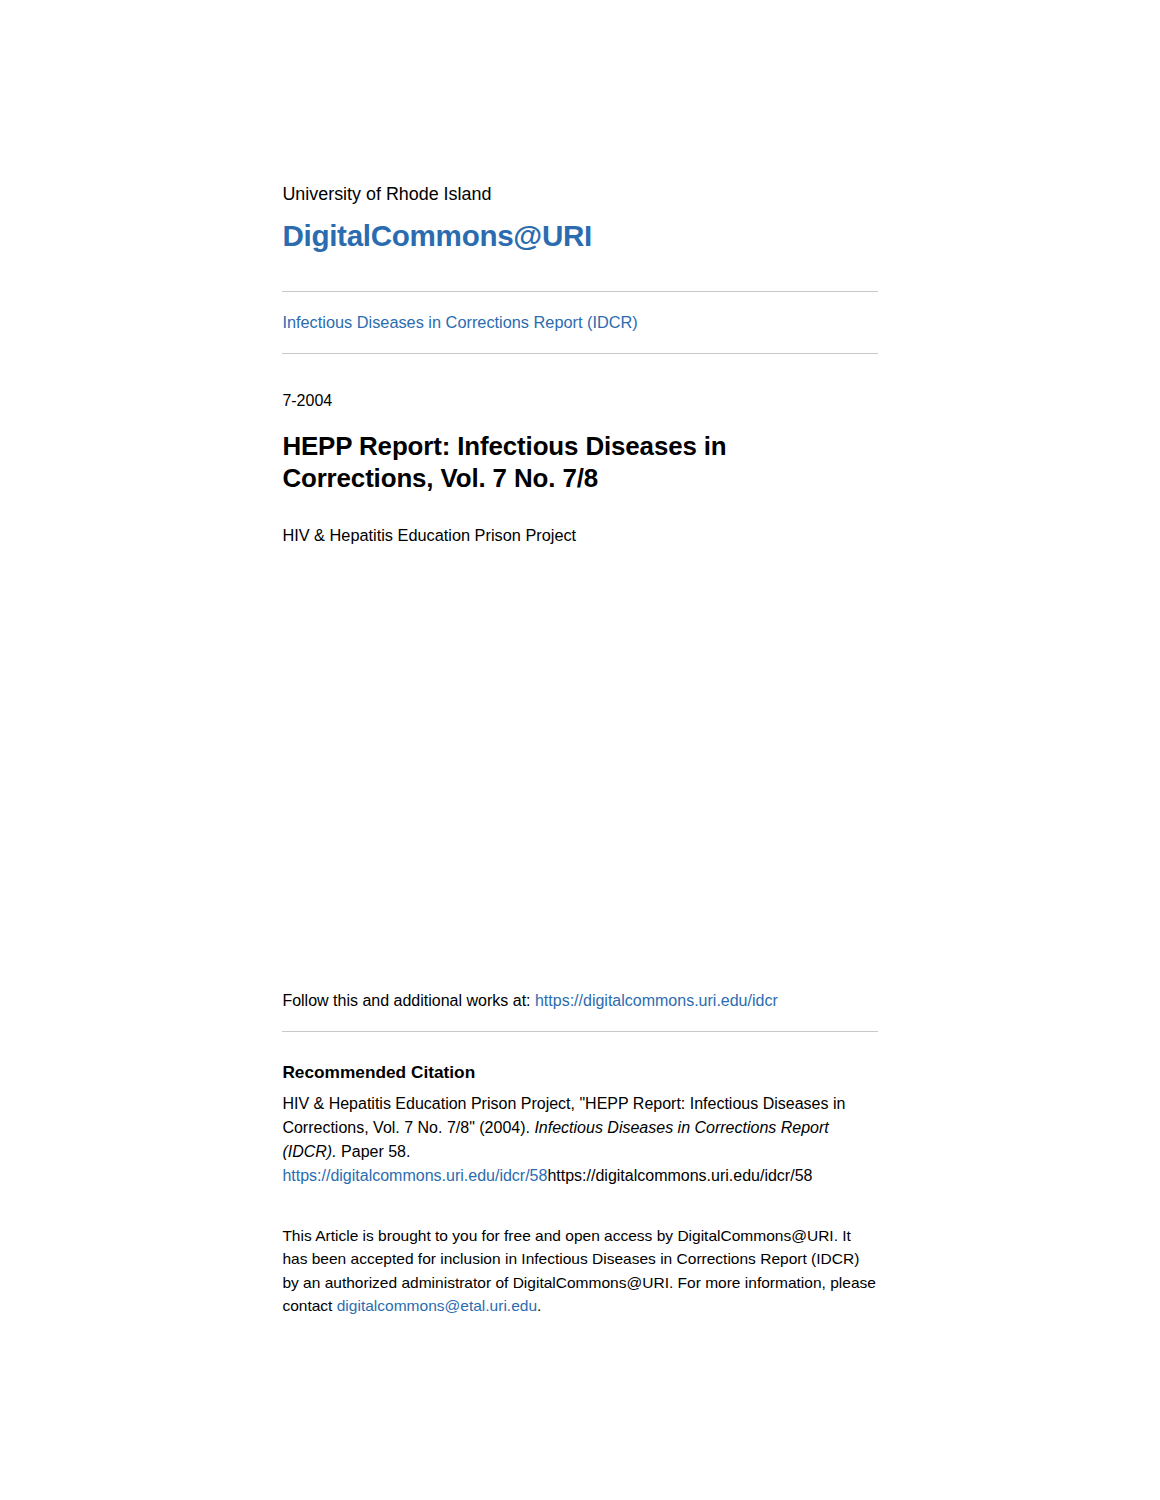University of Rhode Island
DigitalCommons@URI
Infectious Diseases in Corrections Report (IDCR)
7-2004
HEPP Report: Infectious Diseases in Corrections, Vol. 7 No. 7/8
HIV & Hepatitis Education Prison Project
Follow this and additional works at: https://digitalcommons.uri.edu/idcr
Recommended Citation
HIV & Hepatitis Education Prison Project, "HEPP Report: Infectious Diseases in Corrections, Vol. 7 No. 7/8" (2004). Infectious Diseases in Corrections Report (IDCR). Paper 58.
https://digitalcommons.uri.edu/idcr/58https://digitalcommons.uri.edu/idcr/58
This Article is brought to you for free and open access by DigitalCommons@URI. It has been accepted for inclusion in Infectious Diseases in Corrections Report (IDCR) by an authorized administrator of DigitalCommons@URI. For more information, please contact digitalcommons@etal.uri.edu.